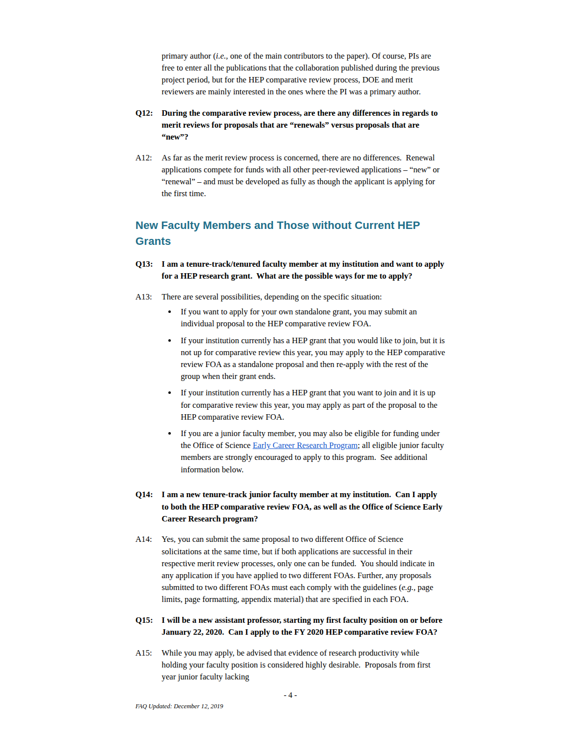primary author (i.e., one of the main contributors to the paper). Of course, PIs are free to enter all the publications that the collaboration published during the previous project period, but for the HEP comparative review process, DOE and merit reviewers are mainly interested in the ones where the PI was a primary author.
Q12:
During the comparative review process, are there any differences in regards to merit reviews for proposals that are “renewals” versus proposals that are “new”?
A12:
As far as the merit review process is concerned, there are no differences. Renewal applications compete for funds with all other peer-reviewed applications – “new” or “renewal” – and must be developed as fully as though the applicant is applying for the first time.
New Faculty Members and Those without Current HEP Grants
Q13:
I am a tenure-track/tenured faculty member at my institution and want to apply for a HEP research grant. What are the possible ways for me to apply?
A13:
There are several possibilities, depending on the specific situation:
If you want to apply for your own standalone grant, you may submit an individual proposal to the HEP comparative review FOA.
If your institution currently has a HEP grant that you would like to join, but it is not up for comparative review this year, you may apply to the HEP comparative review FOA as a standalone proposal and then re-apply with the rest of the group when their grant ends.
If your institution currently has a HEP grant that you want to join and it is up for comparative review this year, you may apply as part of the proposal to the HEP comparative review FOA.
If you are a junior faculty member, you may also be eligible for funding under the Office of Science Early Career Research Program; all eligible junior faculty members are strongly encouraged to apply to this program. See additional information below.
Q14:
I am a new tenure-track junior faculty member at my institution. Can I apply to both the HEP comparative review FOA, as well as the Office of Science Early Career Research program?
A14:
Yes, you can submit the same proposal to two different Office of Science solicitations at the same time, but if both applications are successful in their respective merit review processes, only one can be funded. You should indicate in any application if you have applied to two different FOAs. Further, any proposals submitted to two different FOAs must each comply with the guidelines (e.g., page limits, page formatting, appendix material) that are specified in each FOA.
Q15:
I will be a new assistant professor, starting my first faculty position on or before January 22, 2020. Can I apply to the FY 2020 HEP comparative review FOA?
A15:
While you may apply, be advised that evidence of research productivity while holding your faculty position is considered highly desirable. Proposals from first year junior faculty lacking
- 4 -
FAQ Updated: December 12, 2019